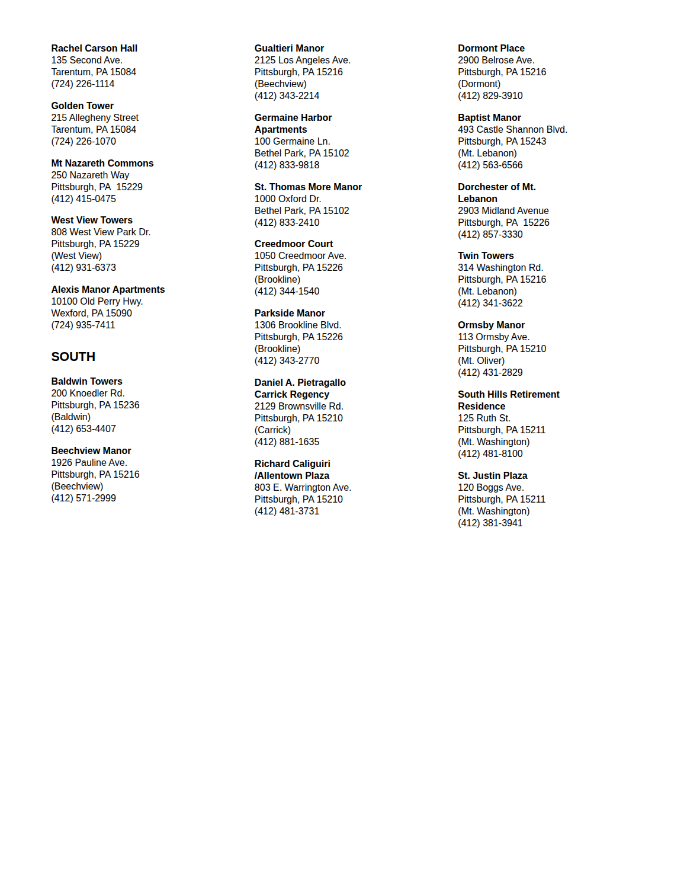Rachel Carson Hall
135 Second Ave.
Tarentum, PA 15084
(724) 226-1114
Golden Tower
215 Allegheny Street
Tarentum, PA 15084
(724) 226-1070
Mt Nazareth Commons
250 Nazareth Way
Pittsburgh, PA 15229
(412) 415-0475
West View Towers
808 West View Park Dr.
Pittsburgh, PA 15229
(West View)
(412) 931-6373
Alexis Manor Apartments
10100 Old Perry Hwy.
Wexford, PA 15090
(724) 935-7411
SOUTH
Baldwin Towers
200 Knoedler Rd.
Pittsburgh, PA 15236
(Baldwin)
(412) 653-4407
Beechview Manor
1926 Pauline Ave.
Pittsburgh, PA 15216
(Beechview)
(412) 571-2999
Gualtieri Manor
2125 Los Angeles Ave.
Pittsburgh, PA 15216
(Beechview)
(412) 343-2214
Germaine Harbor
Apartments
100 Germaine Ln.
Bethel Park, PA 15102
(412) 833-9818
St. Thomas More Manor
1000 Oxford Dr.
Bethel Park, PA 15102
(412) 833-2410
Creedmoor Court
1050 Creedmoor Ave.
Pittsburgh, PA 15226
(Brookline)
(412) 344-1540
Parkside Manor
1306 Brookline Blvd.
Pittsburgh, PA 15226
(Brookline)
(412) 343-2770
Daniel A. Pietragallo
Carrick Regency
2129 Brownsville Rd.
Pittsburgh, PA 15210
(Carrick)
(412) 881-1635
Richard Caliguiri
/Allentown Plaza
803 E. Warrington Ave.
Pittsburgh, PA 15210
(412) 481-3731
Dormont Place
2900 Belrose Ave.
Pittsburgh, PA 15216
(Dormont)
(412) 829-3910
Baptist Manor
493 Castle Shannon Blvd.
Pittsburgh, PA 15243
(Mt. Lebanon)
(412) 563-6566
Dorchester of Mt.
Lebanon
2903 Midland Avenue
Pittsburgh, PA 15226
(412) 857-3330
Twin Towers
314 Washington Rd.
Pittsburgh, PA 15216
(Mt. Lebanon)
(412) 341-3622
Ormsby Manor
113 Ormsby Ave.
Pittsburgh, PA 15210
(Mt. Oliver)
(412) 431-2829
South Hills Retirement
Residence
125 Ruth St.
Pittsburgh, PA 15211
(Mt. Washington)
(412) 481-8100
St. Justin Plaza
120 Boggs Ave.
Pittsburgh, PA 15211
(Mt. Washington)
(412) 381-3941